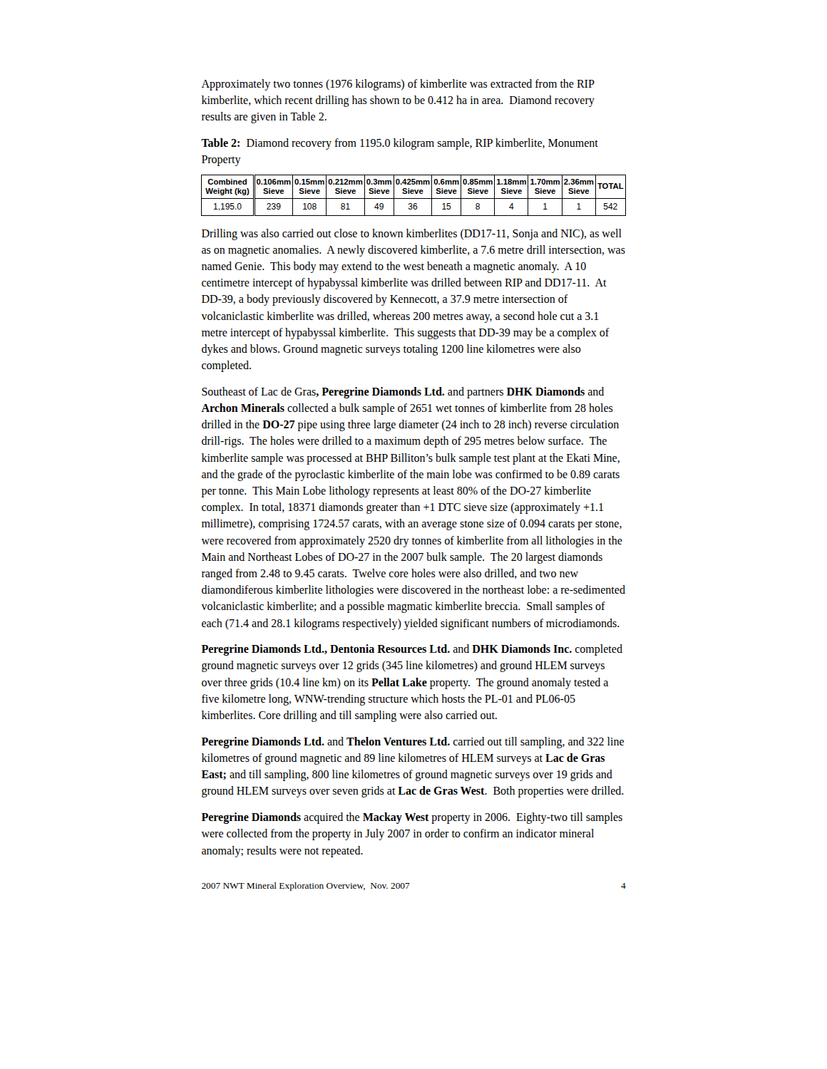Approximately two tonnes (1976 kilograms) of kimberlite was extracted from the RIP kimberlite, which recent drilling has shown to be 0.412 ha in area. Diamond recovery results are given in Table 2.
Table 2: Diamond recovery from 1195.0 kilogram sample, RIP kimberlite, Monument Property
| Combined Weight (kg) | 0.106mm Sieve | 0.15mm Sieve | 0.212mm Sieve | 0.3mm Sieve | 0.425mm Sieve | 0.6mm Sieve | 0.85mm Sieve | 1.18mm Sieve | 1.70mm Sieve | 2.36mm Sieve | TOTAL |
| --- | --- | --- | --- | --- | --- | --- | --- | --- | --- | --- | --- |
| 1,195.0 | 239 | 108 | 81 | 49 | 36 | 15 | 8 | 4 | 1 | 1 | 542 |
Drilling was also carried out close to known kimberlites (DD17-11, Sonja and NIC), as well as on magnetic anomalies. A newly discovered kimberlite, a 7.6 metre drill intersection, was named Genie. This body may extend to the west beneath a magnetic anomaly. A 10 centimetre intercept of hypabyssal kimberlite was drilled between RIP and DD17-11. At DD-39, a body previously discovered by Kennecott, a 37.9 metre intersection of volcaniclastic kimberlite was drilled, whereas 200 metres away, a second hole cut a 3.1 metre intercept of hypabyssal kimberlite. This suggests that DD-39 may be a complex of dykes and blows. Ground magnetic surveys totaling 1200 line kilometres were also completed.
Southeast of Lac de Gras, Peregrine Diamonds Ltd. and partners DHK Diamonds and Archon Minerals collected a bulk sample of 2651 wet tonnes of kimberlite from 28 holes drilled in the DO-27 pipe using three large diameter (24 inch to 28 inch) reverse circulation drill-rigs. The holes were drilled to a maximum depth of 295 metres below surface. The kimberlite sample was processed at BHP Billiton’s bulk sample test plant at the Ekati Mine, and the grade of the pyroclastic kimberlite of the main lobe was confirmed to be 0.89 carats per tonne. This Main Lobe lithology represents at least 80% of the DO-27 kimberlite complex. In total, 18371 diamonds greater than +1 DTC sieve size (approximately +1.1 millimetre), comprising 1724.57 carats, with an average stone size of 0.094 carats per stone, were recovered from approximately 2520 dry tonnes of kimberlite from all lithologies in the Main and Northeast Lobes of DO-27 in the 2007 bulk sample. The 20 largest diamonds ranged from 2.48 to 9.45 carats. Twelve core holes were also drilled, and two new diamondiferous kimberlite lithologies were discovered in the northeast lobe: a re-sedimented volcaniclastic kimberlite; and a possible magmatic kimberlite breccia. Small samples of each (71.4 and 28.1 kilograms respectively) yielded significant numbers of microdiamonds.
Peregrine Diamonds Ltd., Dentonia Resources Ltd. and DHK Diamonds Inc. completed ground magnetic surveys over 12 grids (345 line kilometres) and ground HLEM surveys over three grids (10.4 line km) on its Pellat Lake property. The ground anomaly tested a five kilometre long, WNW-trending structure which hosts the PL-01 and PL06-05 kimberlites. Core drilling and till sampling were also carried out.
Peregrine Diamonds Ltd. and Thelon Ventures Ltd. carried out till sampling, and 322 line kilometres of ground magnetic and 89 line kilometres of HLEM surveys at Lac de Gras East; and till sampling, 800 line kilometres of ground magnetic surveys over 19 grids and ground HLEM surveys over seven grids at Lac de Gras West. Both properties were drilled.
Peregrine Diamonds acquired the Mackay West property in 2006. Eighty-two till samples were collected from the property in July 2007 in order to confirm an indicator mineral anomaly; results were not repeated.
2007 NWT Mineral Exploration Overview, Nov. 2007 4